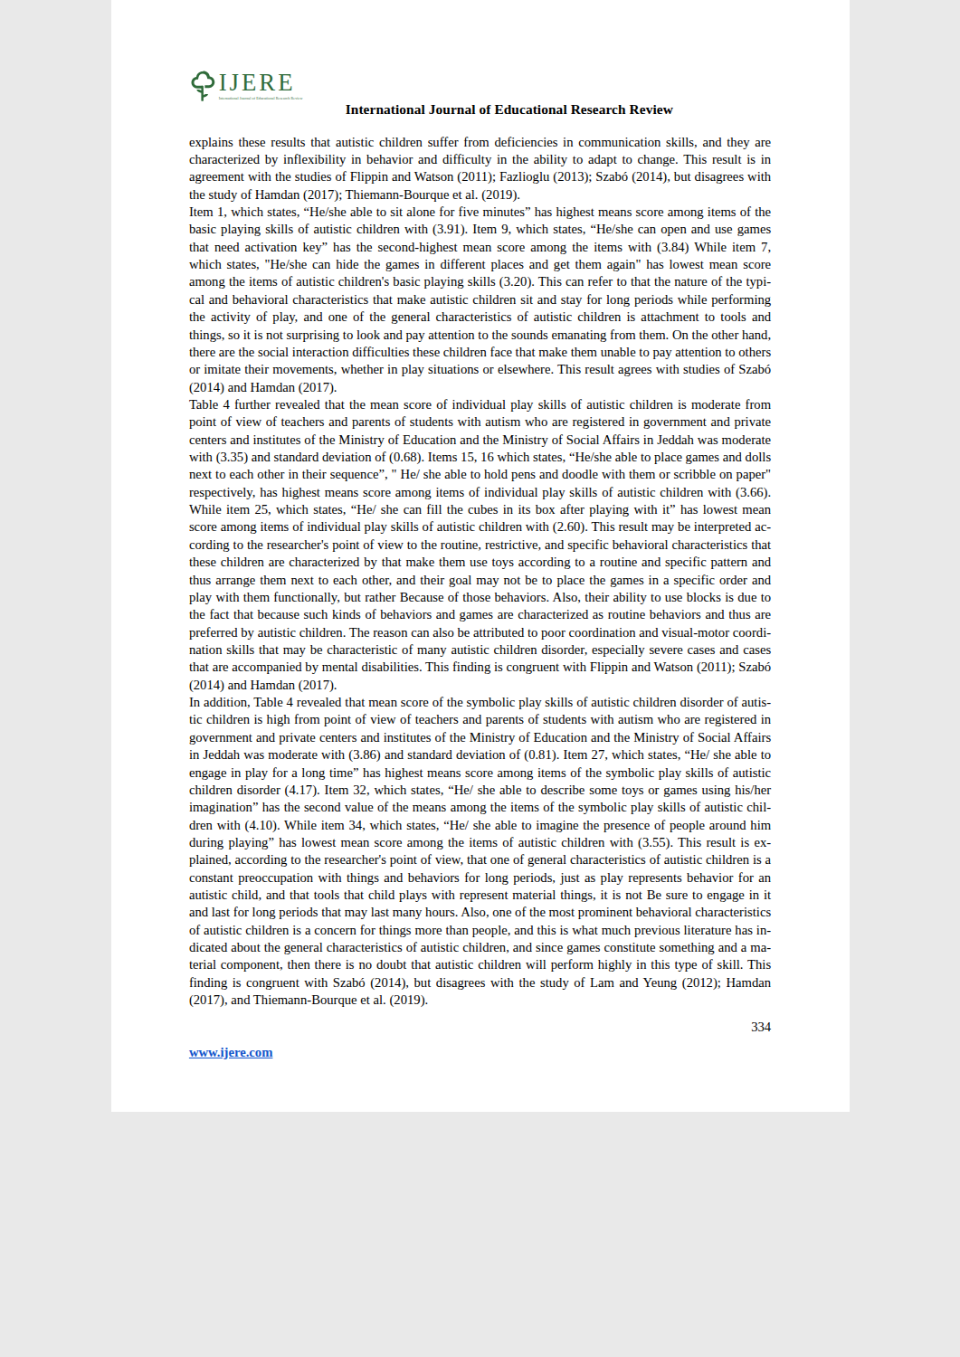IJERE — International Journal of Educational Research Review IJERE International Journal of Educational Research Review
International Journal of Educational Research Review
explains these results that autistic children suffer from deficiencies in communication skills, and they are characterized by inflexibility in behavior and difficulty in the ability to adapt to change. This result is in agreement with the studies of Flippin and Watson (2011); Fazlioglu (2013); Szabó (2014), but disagrees with the study of Hamdan (2017); Thiemann-Bourque et al. (2019).
Item 1, which states, “He/she able to sit alone for five minutes” has highest means score among items of the basic playing skills of autistic children with (3.91). Item 9, which states, “He/she can open and use games that need activation key” has the second-highest mean score among the items with (3.84) While item 7, which states, "He/she can hide the games in different places and get them again" has lowest mean score among the items of autistic children's basic playing skills (3.20). This can refer to that the nature of the typical and behavioral characteristics that make autistic children sit and stay for long periods while performing the activity of play, and one of the general characteristics of autistic children is attachment to tools and things, so it is not surprising to look and pay attention to the sounds emanating from them. On the other hand, there are the social interaction difficulties these children face that make them unable to pay attention to others or imitate their movements, whether in play situations or elsewhere. This result agrees with studies of Szabó (2014) and Hamdan (2017).
Table 4 further revealed that the mean score of individual play skills of autistic children is moderate from point of view of teachers and parents of students with autism who are registered in government and private centers and institutes of the Ministry of Education and the Ministry of Social Affairs in Jeddah was moderate with (3.35) and standard deviation of (0.68). Items 15, 16 which states, “He/she able to place games and dolls next to each other in their sequence”, " He/ she able to hold pens and doodle with them or scribble on paper" respectively, has highest means score among items of individual play skills of autistic children with (3.66). While item 25, which states, “He/ she can fill the cubes in its box after playing with it” has lowest mean score among items of individual play skills of autistic children with (2.60). This result may be interpreted according to the researcher's point of view to the routine, restrictive, and specific behavioral characteristics that these children are characterized by that make them use toys according to a routine and specific pattern and thus arrange them next to each other, and their goal may not be to place the games in a specific order and play with them functionally, but rather Because of those behaviors. Also, their ability to use blocks is due to the fact that because such kinds of behaviors and games are characterized as routine behaviors and thus are preferred by autistic children. The reason can also be attributed to poor coordination and visual-motor coordination skills that may be characteristic of many autistic children disorder, especially severe cases and cases that are accompanied by mental disabilities. This finding is congruent with Flippin and Watson (2011); Szabó (2014) and Hamdan (2017).
In addition, Table 4 revealed that mean score of the symbolic play skills of autistic children disorder of autistic children is high from point of view of teachers and parents of students with autism who are registered in government and private centers and institutes of the Ministry of Education and the Ministry of Social Affairs in Jeddah was moderate with (3.86) and standard deviation of (0.81). Item 27, which states, “He/ she able to engage in play for a long time” has highest means score among items of the symbolic play skills of autistic children disorder (4.17). Item 32, which states, “He/ she able to describe some toys or games using his/her imagination” has the second value of the means among the items of the symbolic play skills of autistic children with (4.10). While item 34, which states, “He/ she able to imagine the presence of people around him during playing” has lowest mean score among the items of autistic children with (3.55). This result is explained, according to the researcher's point of view, that one of general characteristics of autistic children is a constant preoccupation with things and behaviors for long periods, just as play represents behavior for an autistic child, and that tools that child plays with represent material things, it is not Be sure to engage in it and last for long periods that may last many hours. Also, one of the most prominent behavioral characteristics of autistic children is a concern for things more than people, and this is what much previous literature has indicated about the general characteristics of autistic children, and since games constitute something and a material component, then there is no doubt that autistic children will perform highly in this type of skill. This finding is congruent with Szabó (2014), but disagrees with the study of Lam and Yeung (2012); Hamdan (2017), and Thiemann-Bourque et al. (2019).
334
www.ijere.com